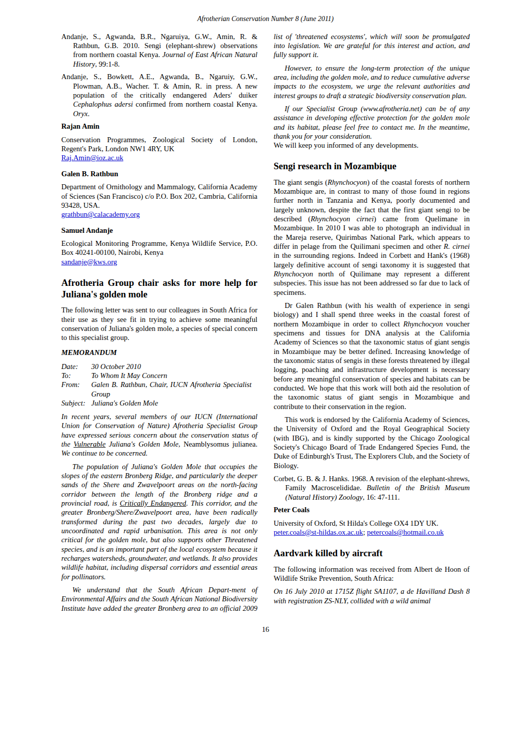Afrotherian Conservation Number 8 (June 2011)
Andanje, S., Agwanda, B.R., Ngaruiya, G.W., Amin, R. & Rathbun, G.B. 2010. Sengi (elephant-shrew) observations from northern coastal Kenya. Journal of East African Natural History, 99:1-8.
Andanje, S., Bowkett, A.E., Agwanda, B., Ngaruiy, G.W., Plowman, A.B., Wacher. T. & Amin, R. in press. A new population of the critically endangered Aders' duiker Cephalophus adersi confirmed from northern coastal Kenya. Oryx.
Rajan Amin
Conservation Programmes, Zoological Society of London, Regent's Park, London NW1 4RY, UK
Raj.Amin@ioz.ac.uk
Galen B. Rathbun
Department of Ornithology and Mammalogy, California Academy of Sciences (San Francisco) c/o P.O. Box 202, Cambria, California 93428, USA.
grathbun@calacademy.org
Samuel Andanje
Ecological Monitoring Programme, Kenya Wildlife Service, P.O. Box 40241-00100, Nairobi, Kenya
sandanje@kws.org
Afrotheria Group chair asks for more help for Juliana's golden mole
The following letter was sent to our colleagues in South Africa for their use as they see fit in trying to achieve some meaningful conservation of Juliana's golden mole, a species of special concern to this specialist group.
MEMORANDUM
| Date: | 30 October 2010 |
| To: | To Whom It May Concern |
| From: | Galen B. Rathbun, Chair, IUCN Afrotheria Specialist Group |
| Subject: | Juliana's Golden Mole |
In recent years, several members of our IUCN (International Union for Conservation of Nature) Afrotheria Specialist Group have expressed serious concern about the conservation status of the Vulnerable Juliana's Golden Mole, Neamblysomus julianea. We continue to be concerned.
The population of Juliana's Golden Mole that occupies the slopes of the eastern Bronberg Ridge, and particularly the deeper sands of the Shere and Zwavelpoort areas on the north-facing corridor between the length of the Bronberg ridge and a provincial road, is Critically Endangered. This corridor, and the greater Bronberg/Shere/Zwavelpoort area, have been radically transformed during the past two decades, largely due to uncoordinated and rapid urbanisation. This area is not only critical for the golden mole, but also supports other Threatened species, and is an important part of the local ecosystem because it recharges watersheds, groundwater, and wetlands. It also provides wildlife habitat, including dispersal corridors and essential areas for pollinators.
We understand that the South African Depart-ment of Environmental Affairs and the South African National Biodiversity Institute have added the greater Bronberg area to an official 2009 list of 'threatened ecosystems', which will soon be promulgated into legislation. We are grateful for this interest and action, and fully support it.
However, to ensure the long-term protection of the unique area, including the golden mole, and to reduce cumulative adverse impacts to the ecosystem, we urge the relevant authorities and interest groups to draft a strategic biodiversity conservation plan.
If our Specialist Group (www.afrotheria.net) can be of any assistance in developing effective protection for the golden mole and its habitat, please feel free to contact me. In the meantime, thank you for your consideration.
We will keep you informed of any developments.
Sengi research in Mozambique
The giant sengis (Rhynchocyon) of the coastal forests of northern Mozambique are, in contrast to many of those found in regions further north in Tanzania and Kenya, poorly documented and largely unknown, despite the fact that the first giant sengi to be described (Rhynchocyon cirnei) came from Quelimane in Mozambique. In 2010 I was able to photograph an individual in the Mareja reserve, Quirimbas National Park, which appears to differ in pelage from the Quilimani specimen and other R. cirnei in the surrounding regions. Indeed in Corbett and Hank's (1968) largely definitive account of sengi taxonomy it is suggested that Rhynchocyon north of Quilimane may represent a different subspecies. This issue has not been addressed so far due to lack of specimens.
Dr Galen Rathbun (with his wealth of experience in sengi biology) and I shall spend three weeks in the coastal forest of northern Mozambique in order to collect Rhynchocyon voucher specimens and tissues for DNA analysis at the California Academy of Sciences so that the taxonomic status of giant sengis in Mozambique may be better defined. Increasing knowledge of the taxonomic status of sengis in these forests threatened by illegal logging, poaching and infrastructure development is necessary before any meaningful conservation of species and habitats can be conducted. We hope that this work will both aid the resolution of the taxonomic status of giant sengis in Mozambique and contribute to their conservation in the region.
This work is endorsed by the California Academy of Sciences, the University of Oxford and the Royal Geographical Society (with IBG), and is kindly supported by the Chicago Zoological Society's Chicago Board of Trade Endangered Species Fund, the Duke of Edinburgh's Trust, The Explorers Club, and the Society of Biology.
Corbet, G. B. & J. Hanks. 1968. A revision of the elephant-shrews, Family Macroscelididae. Bulletin of the British Museum (Natural History) Zoology, 16: 47-111.
Peter Coals
University of Oxford, St Hilda's College OX4 1DY UK.
peter.coals@st-hildas.ox.ac.uk; petercoals@hotmail.co.uk
Aardvark killed by aircraft
The following information was received from Albert de Hoon of Wildlife Strike Prevention, South Africa:
On 16 July 2010 at 1715Z flight SA1107, a de Havilland Dash 8 with registration ZS-NLY, collided with a wild animal
16